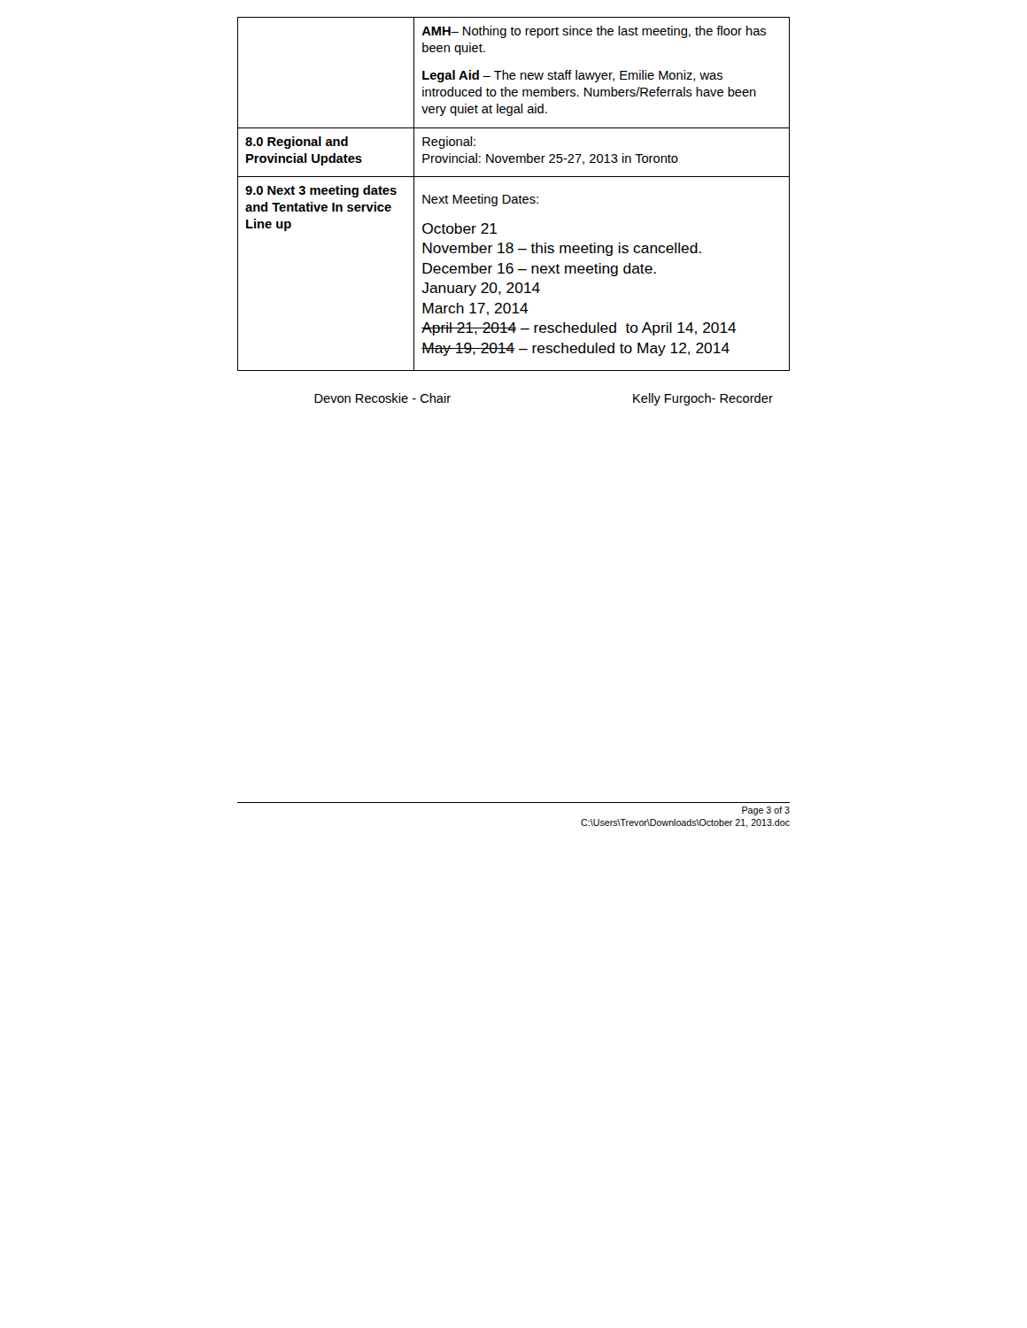| | AMH – Nothing to report since the last meeting, the floor has been quiet. Legal Aid – The new staff lawyer, Emilie Moniz, was introduced to the members. Numbers/Referrals have been very quiet at legal aid. |
| 8.0 Regional and Provincial Updates | Regional: Provincial: November 25-27, 2013 in Toronto |
| 9.0 Next 3 meeting dates and Tentative In service Line up | Next Meeting Dates: October 21 November 18 – this meeting is cancelled. December 16 – next meeting date. January 20, 2014 March 17, 2014 April 21, 2014 – rescheduled to April 14, 2014 May 19, 2014 – rescheduled to May 12, 2014 |
Devon Recoskie - Chair Kelly Furgoch- Recorder
Page 3 of 3
C:\Users\Trevor\Downloads\October 21, 2013.doc